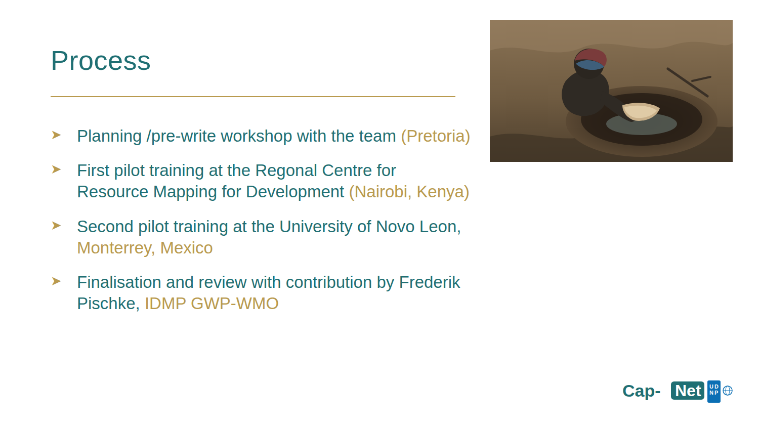Process
Planning /pre-write workshop with the team (Pretoria)
First pilot training at the Regonal Centre for Resource Mapping for Development (Nairobi, Kenya)
Second pilot training at the University of Novo Leon, Monterrey, Mexico
Finalisation and review with contribution by Frederik Pischke, IDMP GWP-WMO
Cap- Net U N D P